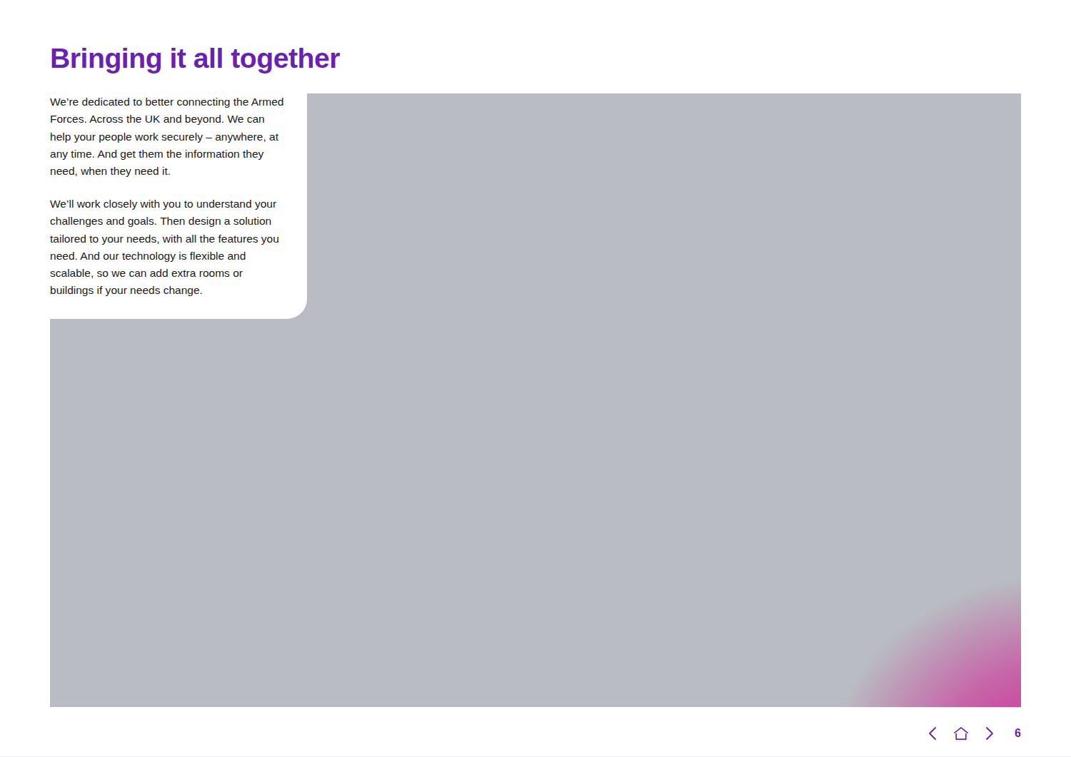Bringing it all together
We’re dedicated to better connecting the Armed Forces. Across the UK and beyond. We can help your people work securely – anywhere, at any time. And get them the information they need, when they need it.
We’ll work closely with you to understand your challenges and goals. Then design a solution tailored to your needs, with all the features you need. And our technology is flexible and scalable, so we can add extra rooms or buildings if your needs change.
6